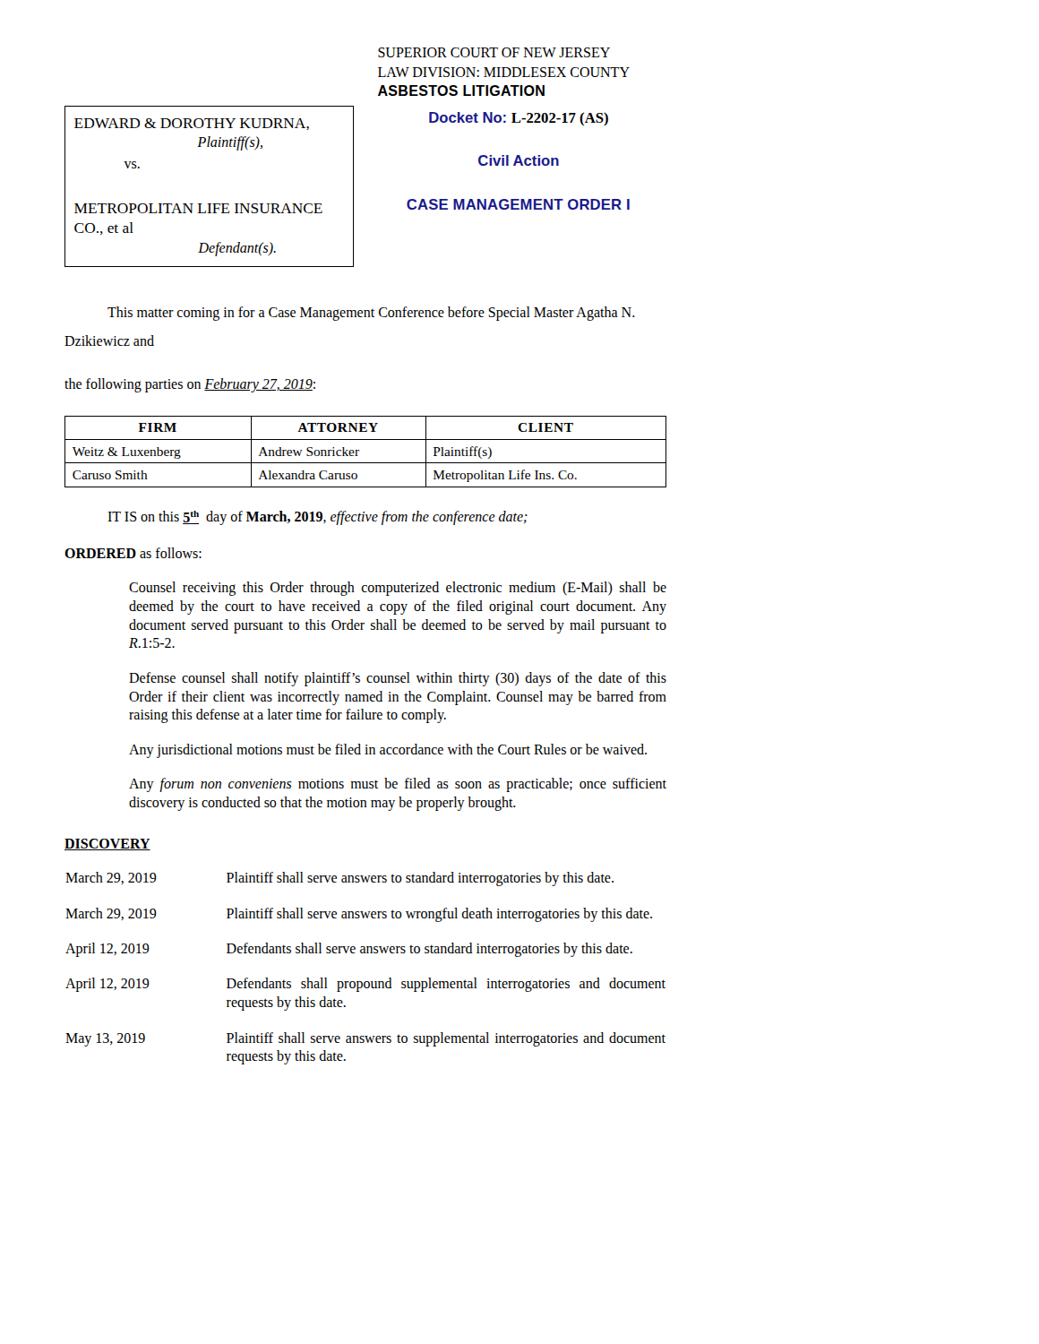SUPERIOR COURT OF NEW JERSEY
LAW DIVISION: MIDDLESEX COUNTY
ASBESTOS LITIGATION
EDWARD & DOROTHY KUDRNA,
Plaintiff(s),
vs.
METROPOLITAN LIFE INSURANCE CO., et al
Defendant(s).
Docket No: L-2202-17 (AS)
Civil Action
CASE MANAGEMENT ORDER I
This matter coming in for a Case Management Conference before Special Master Agatha N. Dzikiewicz and
the following parties on February 27, 2019:
| FIRM | ATTORNEY | CLIENT |
| --- | --- | --- |
| Weitz & Luxenberg | Andrew Sonricker | Plaintiff(s) |
| Caruso Smith | Alexandra Caruso | Metropolitan Life Ins. Co. |
IT IS on this 5th day of March, 2019, effective from the conference date;
ORDERED as follows:
Counsel receiving this Order through computerized electronic medium (E-Mail) shall be deemed by the court to have received a copy of the filed original court document. Any document served pursuant to this Order shall be deemed to be served by mail pursuant to R.1:5-2.
Defense counsel shall notify plaintiff’s counsel within thirty (30) days of the date of this Order if their client was incorrectly named in the Complaint. Counsel may be barred from raising this defense at a later time for failure to comply.
Any jurisdictional motions must be filed in accordance with the Court Rules or be waived.
Any forum non conveniens motions must be filed as soon as practicable; once sufficient discovery is conducted so that the motion may be properly brought.
DISCOVERY
| March 29, 2019 | Plaintiff shall serve answers to standard interrogatories by this date. |
| March 29, 2019 | Plaintiff shall serve answers to wrongful death interrogatories by this date. |
| April 12, 2019 | Defendants shall serve answers to standard interrogatories by this date. |
| April 12, 2019 | Defendants shall propound supplemental interrogatories and document requests by this date. |
| May 13, 2019 | Plaintiff shall serve answers to supplemental interrogatories and document requests by this date. |